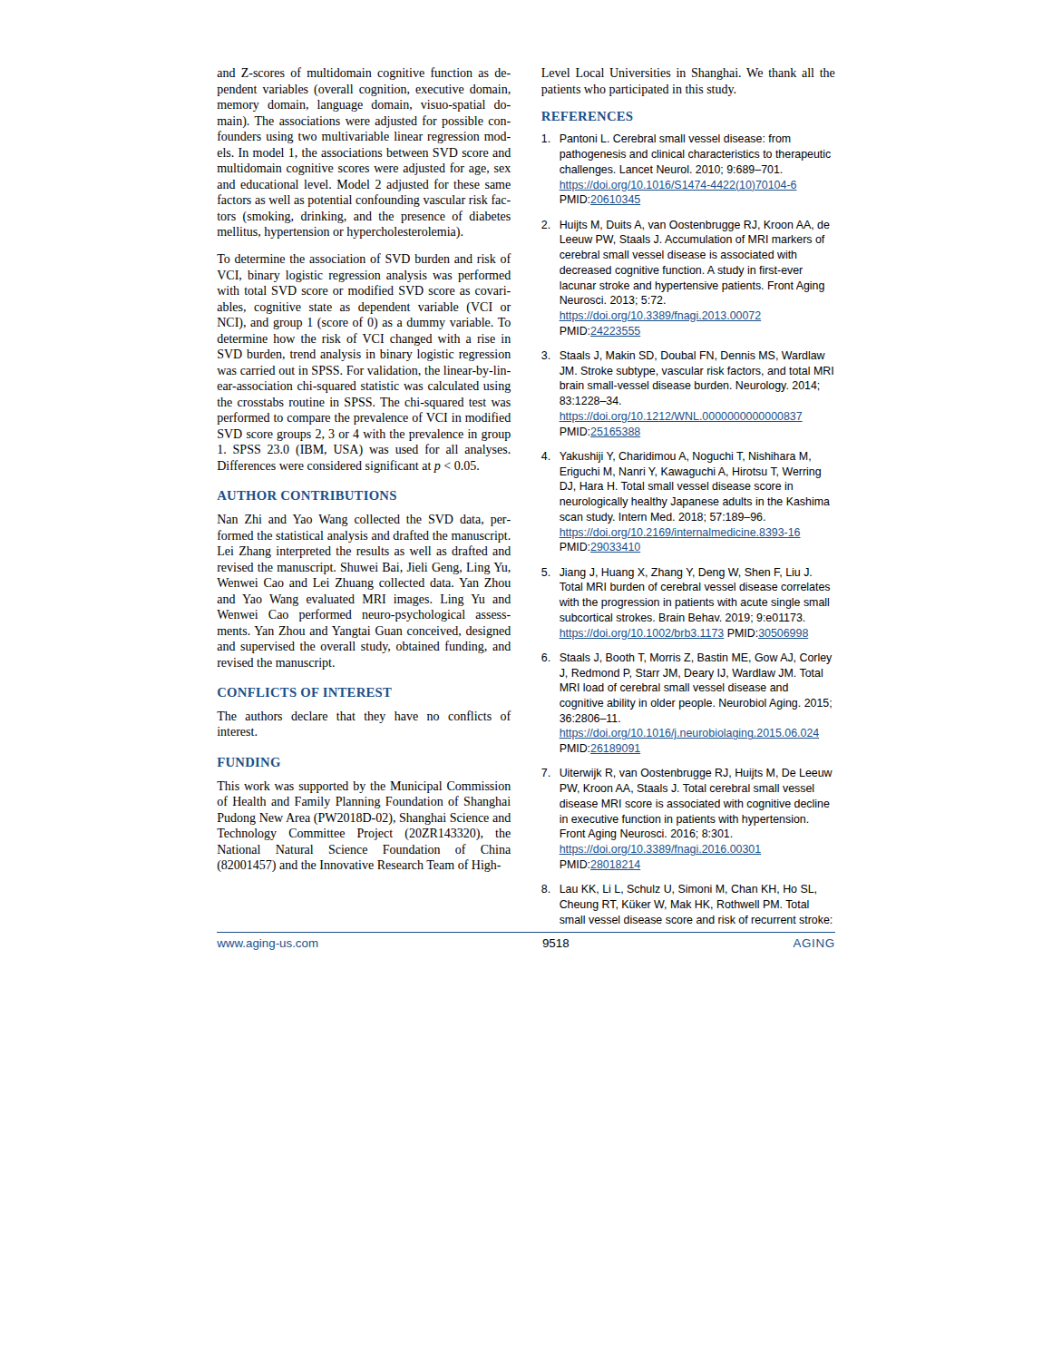and Z-scores of multidomain cognitive function as dependent variables (overall cognition, executive domain, memory domain, language domain, visuo-spatial domain). The associations were adjusted for possible confounders using two multivariable linear regression models. In model 1, the associations between SVD score and multidomain cognitive scores were adjusted for age, sex and educational level. Model 2 adjusted for these same factors as well as potential confounding vascular risk factors (smoking, drinking, and the presence of diabetes mellitus, hypertension or hypercholesterolemia).
To determine the association of SVD burden and risk of VCI, binary logistic regression analysis was performed with total SVD score or modified SVD score as covariables, cognitive state as dependent variable (VCI or NCI), and group 1 (score of 0) as a dummy variable. To determine how the risk of VCI changed with a rise in SVD burden, trend analysis in binary logistic regression was carried out in SPSS. For validation, the linear-by-linear-association chi-squared statistic was calculated using the crosstabs routine in SPSS. The chi-squared test was performed to compare the prevalence of VCI in modified SVD score groups 2, 3 or 4 with the prevalence in group 1. SPSS 23.0 (IBM, USA) was used for all analyses. Differences were considered significant at p < 0.05.
AUTHOR CONTRIBUTIONS
Nan Zhi and Yao Wang collected the SVD data, performed the statistical analysis and drafted the manuscript. Lei Zhang interpreted the results as well as drafted and revised the manuscript. Shuwei Bai, Jieli Geng, Ling Yu, Wenwei Cao and Lei Zhuang collected data. Yan Zhou and Yao Wang evaluated MRI images. Ling Yu and Wenwei Cao performed neuro-psychological assessments. Yan Zhou and Yangtai Guan conceived, designed and supervised the overall study, obtained funding, and revised the manuscript.
CONFLICTS OF INTEREST
The authors declare that they have no conflicts of interest.
FUNDING
This work was supported by the Municipal Commission of Health and Family Planning Foundation of Shanghai Pudong New Area (PW2018D-02), Shanghai Science and Technology Committee Project (20ZR143320), the National Natural Science Foundation of China (82001457) and the Innovative Research Team of High-
Level Local Universities in Shanghai. We thank all the patients who participated in this study.
REFERENCES
Pantoni L. Cerebral small vessel disease: from pathogenesis and clinical characteristics to therapeutic challenges. Lancet Neurol. 2010; 9:689–701.
https://doi.org/10.1016/S1474-4422(10)70104-6
PMID:20610345
Huijts M, Duits A, van Oostenbrugge RJ, Kroon AA, de Leeuw PW, Staals J. Accumulation of MRI markers of cerebral small vessel disease is associated with decreased cognitive function. A study in first-ever lacunar stroke and hypertensive patients. Front Aging Neurosci. 2013; 5:72.
https://doi.org/10.3389/fnagi.2013.00072
PMID:24223555
Staals J, Makin SD, Doubal FN, Dennis MS, Wardlaw JM. Stroke subtype, vascular risk factors, and total MRI brain small-vessel disease burden. Neurology. 2014; 83:1228–34.
https://doi.org/10.1212/WNL.0000000000000837
PMID:25165388
Yakushiji Y, Charidimou A, Noguchi T, Nishihara M, Eriguchi M, Nanri Y, Kawaguchi A, Hirotsu T, Werring DJ, Hara H. Total small vessel disease score in neurologically healthy Japanese adults in the Kashima scan study. Intern Med. 2018; 57:189–96.
https://doi.org/10.2169/internalmedicine.8393-16
PMID:29033410
Jiang J, Huang X, Zhang Y, Deng W, Shen F, Liu J. Total MRI burden of cerebral vessel disease correlates with the progression in patients with acute single small subcortical strokes. Brain Behav. 2019; 9:e01173.
https://doi.org/10.1002/brb3.1173 PMID:30506998
Staals J, Booth T, Morris Z, Bastin ME, Gow AJ, Corley J, Redmond P, Starr JM, Deary IJ, Wardlaw JM. Total MRI load of cerebral small vessel disease and cognitive ability in older people. Neurobiol Aging. 2015; 36:2806–11.
https://doi.org/10.1016/j.neurobiolaging.2015.06.024
PMID:26189091
Uiterwijk R, van Oostenbrugge RJ, Huijts M, De Leeuw PW, Kroon AA, Staals J. Total cerebral small vessel disease MRI score is associated with cognitive decline in executive function in patients with hypertension. Front Aging Neurosci. 2016; 8:301.
https://doi.org/10.3389/fnagi.2016.00301
PMID:28018214
Lau KK, Li L, Schulz U, Simoni M, Chan KH, Ho SL, Cheung RT, Küker W, Mak HK, Rothwell PM. Total small vessel disease score and risk of recurrent stroke:
www.aging-us.com 9518 AGING